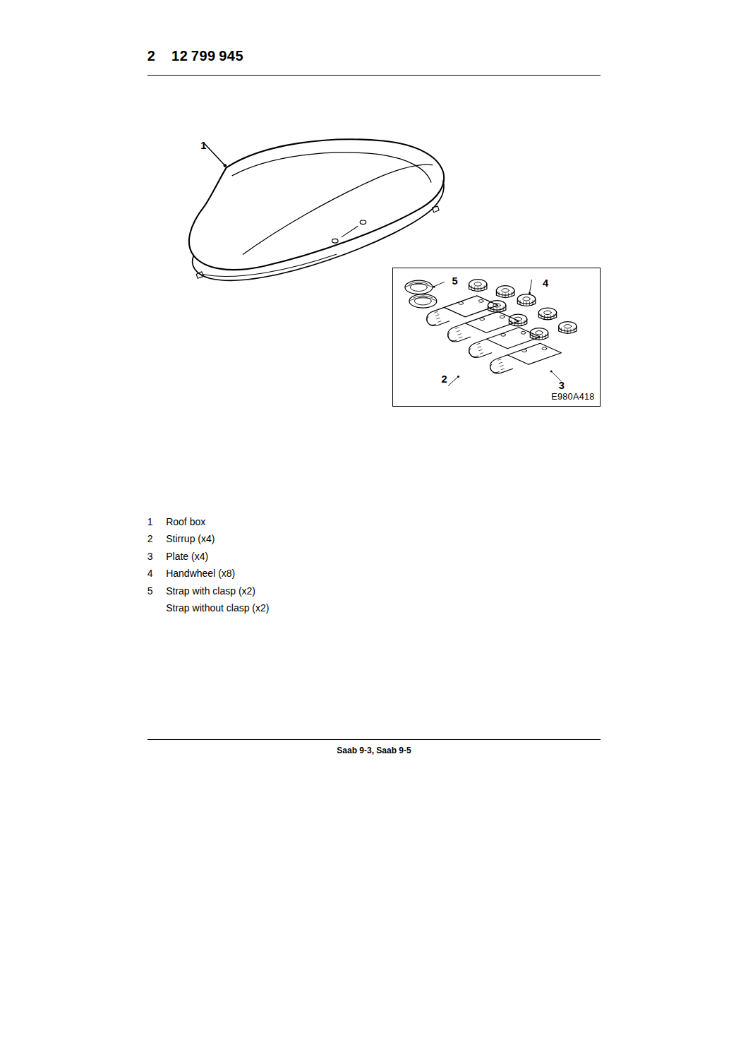212 799 945
1
5 4 2 3 E980A418
1 Roof box
2 Stirrup (x4)
3 Plate (x4)
4 Handwheel (x8)
5 Strap with clasp (x2)
Strap without clasp (x2)
Saab 9-3, Saab 9-5